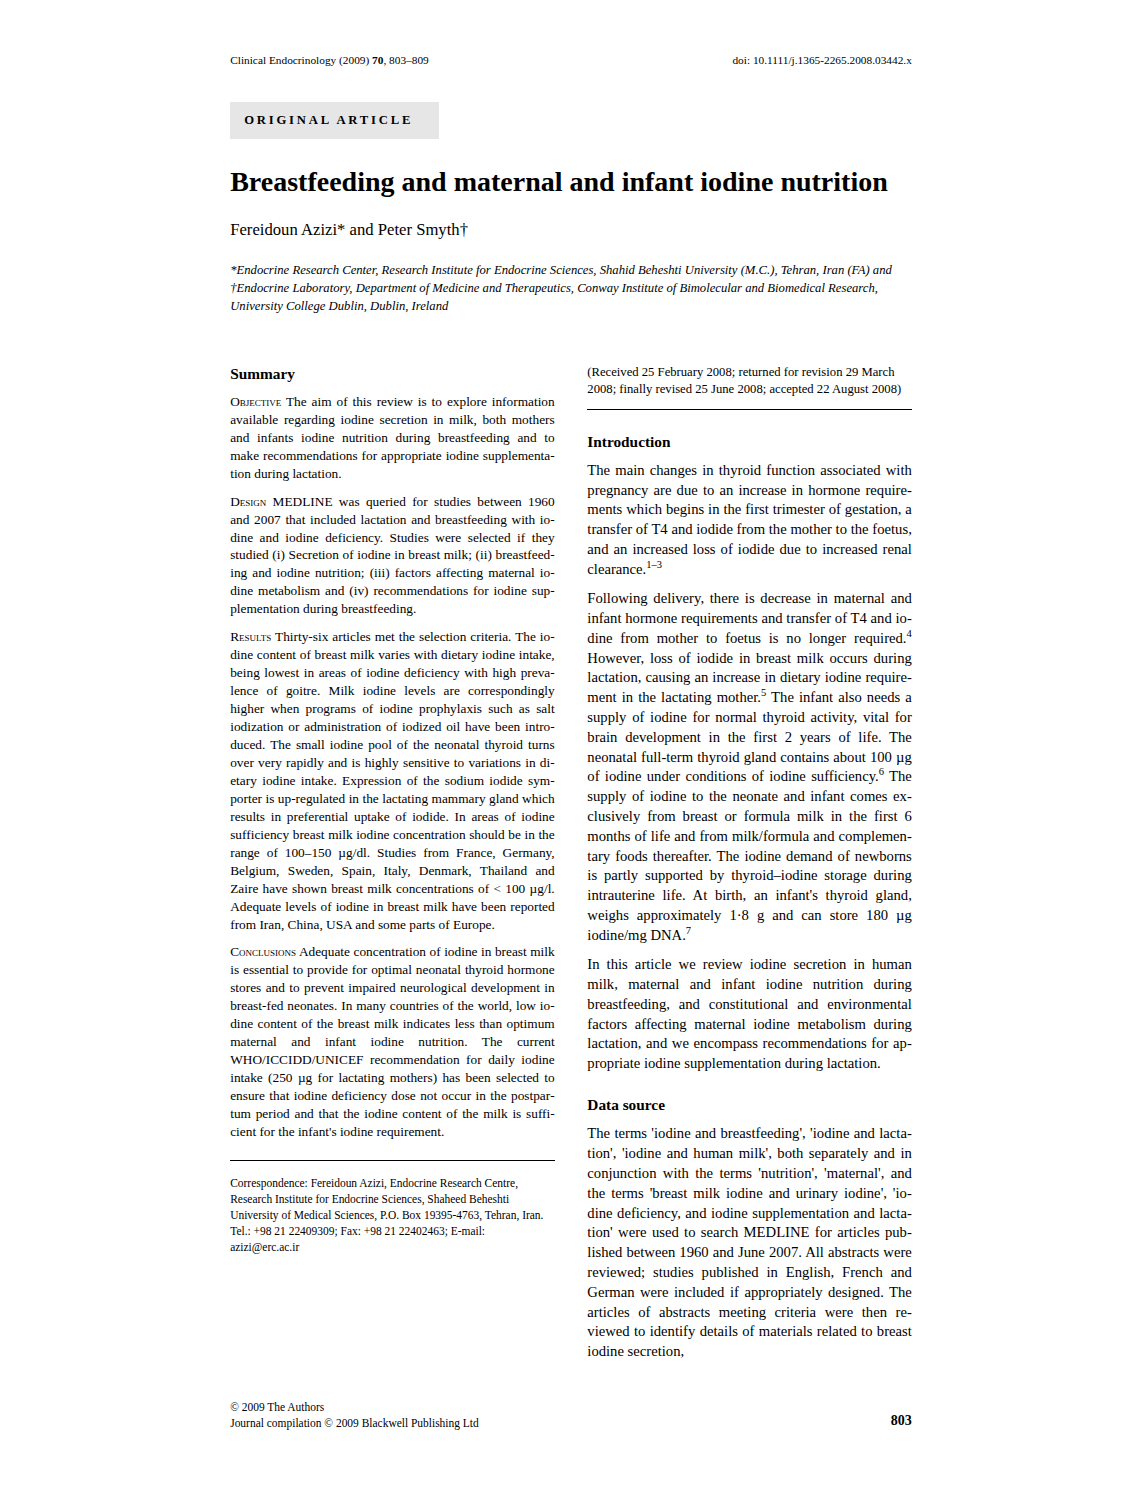Clinical Endocrinology (2009) 70, 803–809 doi: 10.1111/j.1365-2265.2008.03442.x
ORIGINAL ARTICLE
Breastfeeding and maternal and infant iodine nutrition
Fereidoun Azizi* and Peter Smyth†
*Endocrine Research Center, Research Institute for Endocrine Sciences, Shahid Beheshti University (M.C.), Tehran, Iran (FA) and †Endocrine Laboratory, Department of Medicine and Therapeutics, Conway Institute of Bimolecular and Biomedical Research, University College Dublin, Dublin, Ireland
Summary
Objective The aim of this review is to explore information available regarding iodine secretion in milk, both mothers and infants iodine nutrition during breastfeeding and to make recommendations for appropriate iodine supplementation during lactation.
Design MEDLINE was queried for studies between 1960 and 2007 that included lactation and breastfeeding with iodine and iodine deficiency. Studies were selected if they studied (i) Secretion of iodine in breast milk; (ii) breastfeeding and iodine nutrition; (iii) factors affecting maternal iodine metabolism and (iv) recommendations for iodine supplementation during breastfeeding.
Results Thirty-six articles met the selection criteria. The iodine content of breast milk varies with dietary iodine intake, being lowest in areas of iodine deficiency with high prevalence of goitre. Milk iodine levels are correspondingly higher when programs of iodine prophylaxis such as salt iodization or administration of iodized oil have been introduced. The small iodine pool of the neonatal thyroid turns over very rapidly and is highly sensitive to variations in dietary iodine intake. Expression of the sodium iodide symporter is up-regulated in the lactating mammary gland which results in preferential uptake of iodide. In areas of iodine sufficiency breast milk iodine concentration should be in the range of 100–150 µg/dl. Studies from France, Germany, Belgium, Sweden, Spain, Italy, Denmark, Thailand and Zaire have shown breast milk concentrations of < 100 µg/l. Adequate levels of iodine in breast milk have been reported from Iran, China, USA and some parts of Europe.
Conclusions Adequate concentration of iodine in breast milk is essential to provide for optimal neonatal thyroid hormone stores and to prevent impaired neurological development in breast-fed neonates. In many countries of the world, low iodine content of the breast milk indicates less than optimum maternal and infant iodine nutrition. The current WHO/ICCIDD/UNICEF recommendation for daily iodine intake (250 µg for lactating mothers) has been selected to ensure that iodine deficiency dose not occur in the postpartum period and that the iodine content of the milk is sufficient for the infant's iodine requirement.
Correspondence: Fereidoun Azizi, Endocrine Research Centre, Research Institute for Endocrine Sciences, Shaheed Beheshti University of Medical Sciences, P.O. Box 19395-4763, Tehran, Iran. Tel.: +98 21 22409309; Fax: +98 21 22402463; E-mail: azizi@erc.ac.ir
(Received 25 February 2008; returned for revision 29 March 2008; finally revised 25 June 2008; accepted 22 August 2008)
Introduction
The main changes in thyroid function associated with pregnancy are due to an increase in hormone requirements which begins in the first trimester of gestation, a transfer of T4 and iodide from the mother to the foetus, and an increased loss of iodide due to increased renal clearance.1–3
Following delivery, there is decrease in maternal and infant hormone requirements and transfer of T4 and iodine from mother to foetus is no longer required.4 However, loss of iodide in breast milk occurs during lactation, causing an increase in dietary iodine requirement in the lactating mother.5 The infant also needs a supply of iodine for normal thyroid activity, vital for brain development in the first 2 years of life. The neonatal full-term thyroid gland contains about 100 µg of iodine under conditions of iodine sufficiency.6 The supply of iodine to the neonate and infant comes exclusively from breast or formula milk in the first 6 months of life and from milk/formula and complementary foods thereafter. The iodine demand of newborns is partly supported by thyroid–iodine storage during intrauterine life. At birth, an infant's thyroid gland, weighs approximately 1·8 g and can store 180 µg iodine/mg DNA.7
In this article we review iodine secretion in human milk, maternal and infant iodine nutrition during breastfeeding, and constitutional and environmental factors affecting maternal iodine metabolism during lactation, and we encompass recommendations for appropriate iodine supplementation during lactation.
Data source
The terms 'iodine and breastfeeding', 'iodine and lactation', 'iodine and human milk', both separately and in conjunction with the terms 'nutrition', 'maternal', and the terms 'breast milk iodine and urinary iodine', 'iodine deficiency, and iodine supplementation and lactation' were used to search MEDLINE for articles published between 1960 and June 2007. All abstracts were reviewed; studies published in English, French and German were included if appropriately designed. The articles of abstracts meeting criteria were then reviewed to identify details of materials related to breast iodine secretion,
© 2009 The Authors
Journal compilation © 2009 Blackwell Publishing Ltd
803